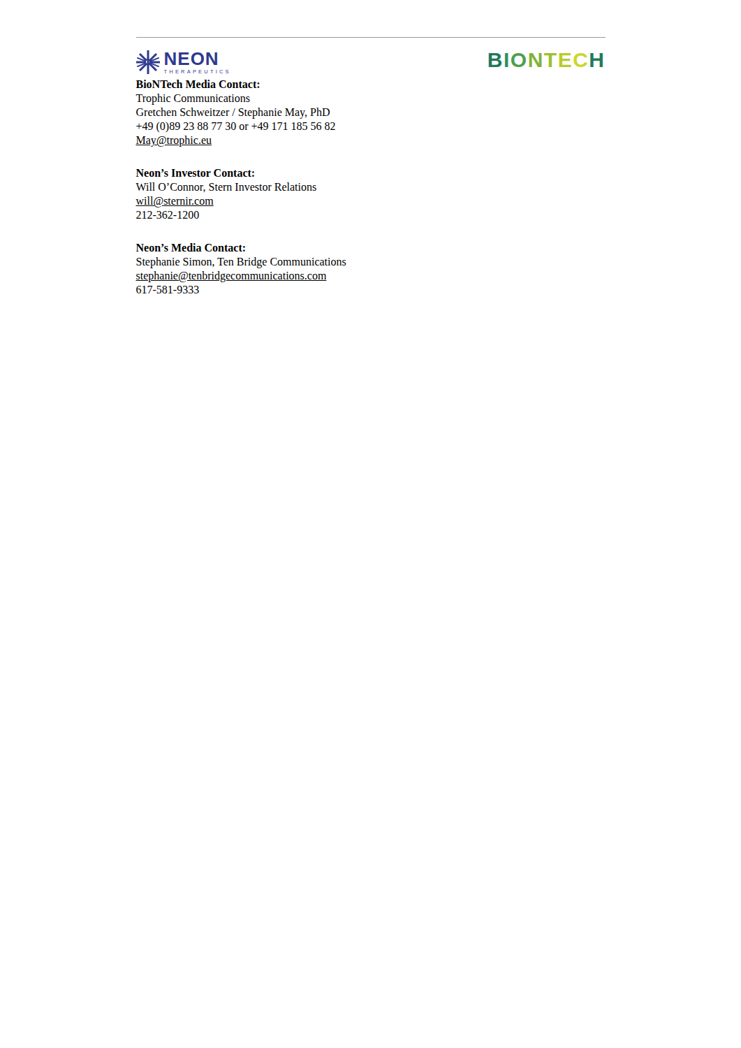NEON
THERAPEUTICS
BIONTECH
BioNTech Media Contact:
Trophic Communications
Gretchen Schweitzer / Stephanie May, PhD
+49 (0)89 23 88 77 30 or +49 171 185 56 82
May@trophic.eu
Neon’s Investor Contact:
Will O’Connor, Stern Investor Relations
will@sternir.com
212-362-1200
Neon’s Media Contact:
Stephanie Simon, Ten Bridge Communications
stephanie@tenbridgecommunications.com
617-581-9333